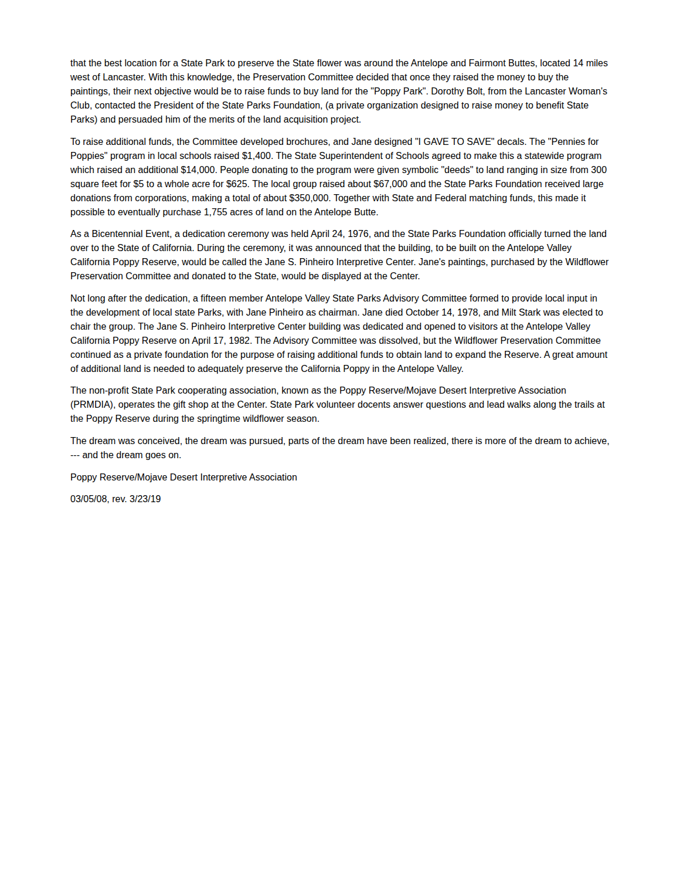that the best location for a State Park to preserve the State flower was around the Antelope and Fairmont Buttes, located 14 miles west of Lancaster. With this knowledge, the Preservation Committee decided that once they raised the money to buy the paintings, their next objective would be to raise funds to buy land for the "Poppy Park". Dorothy Bolt, from the Lancaster Woman's Club, contacted the President of the State Parks Foundation, (a private organization designed to raise money to benefit State Parks) and persuaded him of the merits of the land acquisition project.
To raise additional funds, the Committee developed brochures, and Jane designed "I GAVE TO SAVE" decals. The "Pennies for Poppies" program in local schools raised $1,400. The State Superintendent of Schools agreed to make this a statewide program which raised an additional $14,000. People donating to the program were given symbolic "deeds" to land ranging in size from 300 square feet for $5 to a whole acre for $625. The local group raised about $67,000 and the State Parks Foundation received large donations from corporations, making a total of about $350,000. Together with State and Federal matching funds, this made it possible to eventually purchase 1,755 acres of land on the Antelope Butte.
As a Bicentennial Event, a dedication ceremony was held April 24, 1976, and the State Parks Foundation officially turned the land over to the State of California. During the ceremony, it was announced that the building, to be built on the Antelope Valley California Poppy Reserve, would be called the Jane S. Pinheiro Interpretive Center. Jane's paintings, purchased by the Wildflower Preservation Committee and donated to the State, would be displayed at the Center.
Not long after the dedication, a fifteen member Antelope Valley State Parks Advisory Committee formed to provide local input in the development of local state Parks, with Jane Pinheiro as chairman. Jane died October 14, 1978, and Milt Stark was elected to chair the group. The Jane S. Pinheiro Interpretive Center building was dedicated and opened to visitors at the Antelope Valley California Poppy Reserve on April 17, 1982. The Advisory Committee was dissolved, but the Wildflower Preservation Committee continued as a private foundation for the purpose of raising additional funds to obtain land to expand the Reserve. A great amount of additional land is needed to adequately preserve the California Poppy in the Antelope Valley.
The non-profit State Park cooperating association, known as the Poppy Reserve/Mojave Desert Interpretive Association (PRMDIA), operates the gift shop at the Center. State Park volunteer docents answer questions and lead walks along the trails at the Poppy Reserve during the springtime wildflower season.
The dream was conceived, the dream was pursued, parts of the dream have been realized, there is more of the dream to achieve, --- and the dream goes on.
Poppy Reserve/Mojave Desert Interpretive Association
03/05/08, rev. 3/23/19